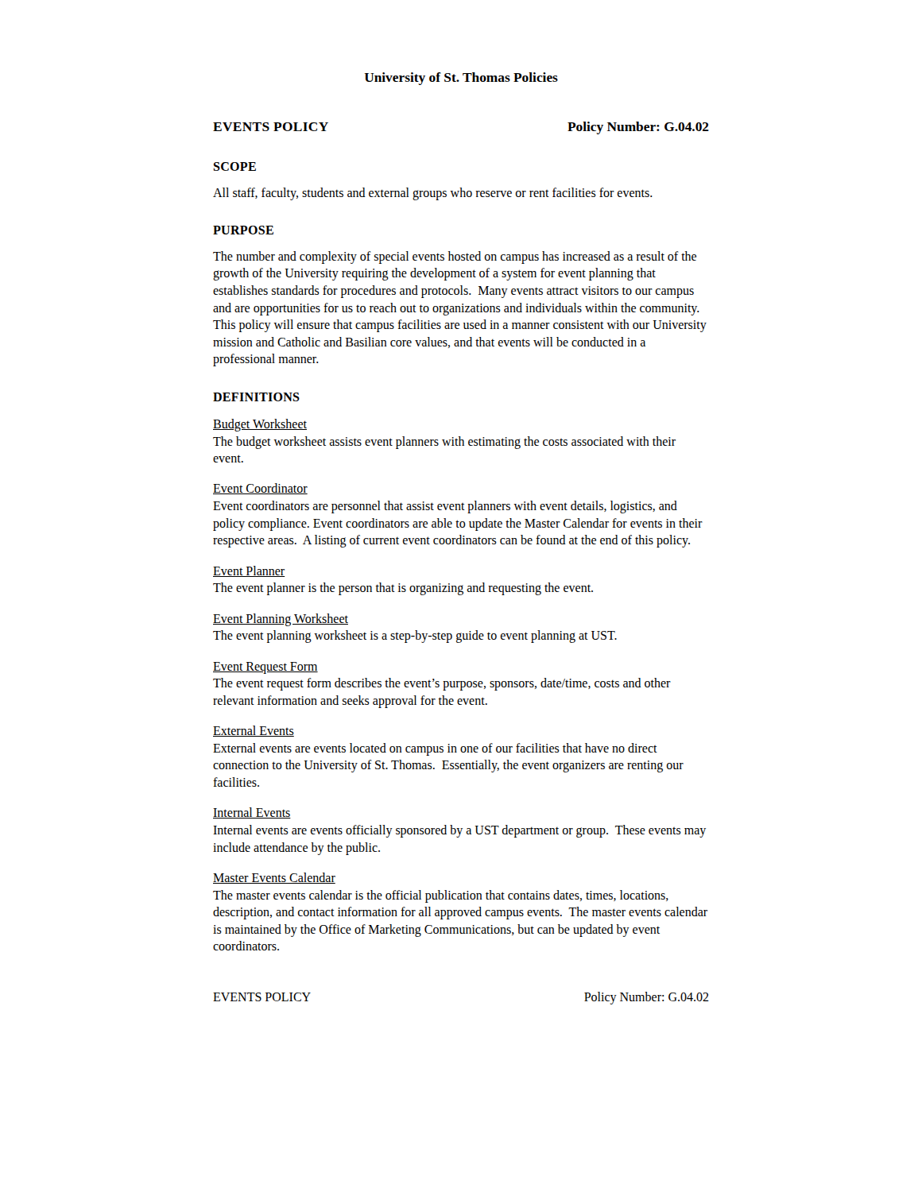University of St. Thomas Policies
EVENTS POLICY Policy Number: G.04.02
SCOPE
All staff, faculty, students and external groups who reserve or rent facilities for events.
PURPOSE
The number and complexity of special events hosted on campus has increased as a result of the growth of the University requiring the development of a system for event planning that establishes standards for procedures and protocols. Many events attract visitors to our campus and are opportunities for us to reach out to organizations and individuals within the community. This policy will ensure that campus facilities are used in a manner consistent with our University mission and Catholic and Basilian core values, and that events will be conducted in a professional manner.
DEFINITIONS
Budget Worksheet
The budget worksheet assists event planners with estimating the costs associated with their event.
Event Coordinator
Event coordinators are personnel that assist event planners with event details, logistics, and policy compliance. Event coordinators are able to update the Master Calendar for events in their respective areas. A listing of current event coordinators can be found at the end of this policy.
Event Planner
The event planner is the person that is organizing and requesting the event.
Event Planning Worksheet
The event planning worksheet is a step-by-step guide to event planning at UST.
Event Request Form
The event request form describes the event’s purpose, sponsors, date/time, costs and other relevant information and seeks approval for the event.
External Events
External events are events located on campus in one of our facilities that have no direct connection to the University of St. Thomas. Essentially, the event organizers are renting our facilities.
Internal Events
Internal events are events officially sponsored by a UST department or group. These events may include attendance by the public.
Master Events Calendar
The master events calendar is the official publication that contains dates, times, locations, description, and contact information for all approved campus events. The master events calendar is maintained by the Office of Marketing Communications, but can be updated by event coordinators.
EVENTS POLICY Policy Number: G.04.02